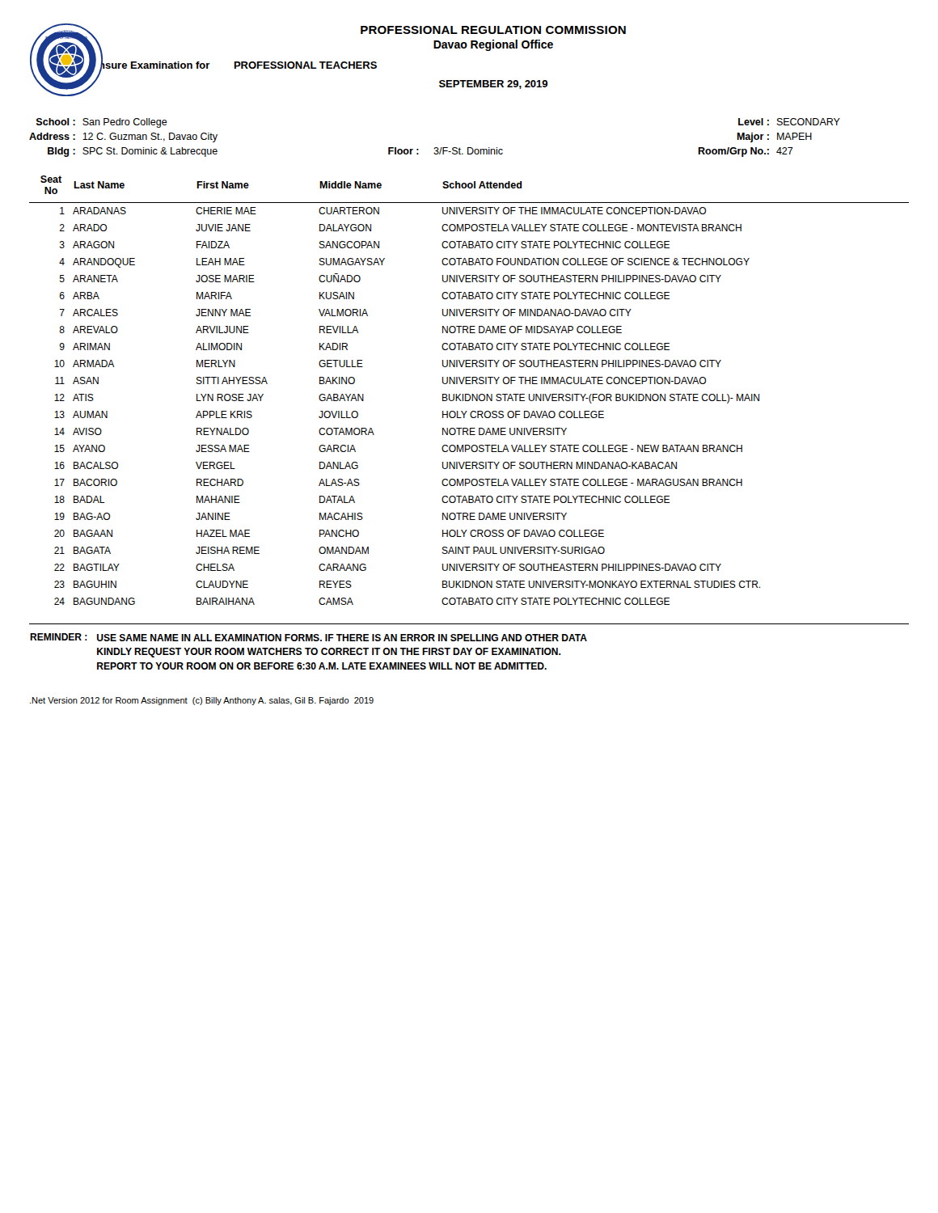PROFESSIONAL REGULATION REPUBLIC OF THE PHILIPPINES
PROFESSIONAL REGULATION COMMISSION
Davao Regional Office
Licensure Examination for PROFESSIONAL TEACHERS
SEPTEMBER 29, 2019
| School : | San Pedro College | | Level : | SECONDARY |
| Address : | 12 C. Guzman St., Davao City | | Major : | MAPEH |
| Bldg : | SPC St. Dominic & Labrecque | Floor : 3/F-St. Dominic | Room/Grp No.: | 427 |
| Seat No | Last Name | First Name | Middle Name | School Attended |
| --- | --- | --- | --- | --- |
| 1 | ARADANAS | CHERIE MAE | CUARTERON | UNIVERSITY OF THE IMMACULATE CONCEPTION-DAVAO |
| 2 | ARADO | JUVIE JANE | DALAYGON | COMPOSTELA VALLEY STATE COLLEGE - MONTEVISTA BRANCH |
| 3 | ARAGON | FAIDZA | SANGCOPAN | COTABATO CITY STATE POLYTECHNIC COLLEGE |
| 4 | ARANDOQUE | LEAH MAE | SUMAGAYSAY | COTABATO FOUNDATION COLLEGE OF SCIENCE & TECHNOLOGY |
| 5 | ARANETA | JOSE MARIE | CUÑADO | UNIVERSITY OF SOUTHEASTERN PHILIPPINES-DAVAO CITY |
| 6 | ARBA | MARIFA | KUSAIN | COTABATO CITY STATE POLYTECHNIC COLLEGE |
| 7 | ARCALES | JENNY MAE | VALMORIA | UNIVERSITY OF MINDANAO-DAVAO CITY |
| 8 | AREVALO | ARVILJUNE | REVILLA | NOTRE DAME OF MIDSAYAP COLLEGE |
| 9 | ARIMAN | ALIMODIN | KADIR | COTABATO CITY STATE POLYTECHNIC COLLEGE |
| 10 | ARMADA | MERLYN | GETULLE | UNIVERSITY OF SOUTHEASTERN PHILIPPINES-DAVAO CITY |
| 11 | ASAN | SITTI AHYESSA | BAKINO | UNIVERSITY OF THE IMMACULATE CONCEPTION-DAVAO |
| 12 | ATIS | LYN ROSE JAY | GABAYAN | BUKIDNON STATE UNIVERSITY-(FOR BUKIDNON STATE COLL)- MAIN |
| 13 | AUMAN | APPLE KRIS | JOVILLO | HOLY CROSS OF DAVAO COLLEGE |
| 14 | AVISO | REYNALDO | COTAMORA | NOTRE DAME UNIVERSITY |
| 15 | AYANO | JESSA MAE | GARCIA | COMPOSTELA VALLEY STATE COLLEGE - NEW BATAAN BRANCH |
| 16 | BACALSO | VERGEL | DANLAG | UNIVERSITY OF SOUTHERN MINDANAO-KABACAN |
| 17 | BACORIO | RECHARD | ALAS-AS | COMPOSTELA VALLEY STATE COLLEGE - MARAGUSAN BRANCH |
| 18 | BADAL | MAHANIE | DATALA | COTABATO CITY STATE POLYTECHNIC COLLEGE |
| 19 | BAG-AO | JANINE | MACAHIS | NOTRE DAME UNIVERSITY |
| 20 | BAGAAN | HAZEL MAE | PANCHO | HOLY CROSS OF DAVAO COLLEGE |
| 21 | BAGATA | JEISHA REME | OMANDAM | SAINT PAUL UNIVERSITY-SURIGAO |
| 22 | BAGTILAY | CHELSA | CARAANG | UNIVERSITY OF SOUTHEASTERN PHILIPPINES-DAVAO CITY |
| 23 | BAGUHIN | CLAUDYNE | REYES | BUKIDNON STATE UNIVERSITY-MONKAYO EXTERNAL STUDIES CTR. |
| 24 | BAGUNDANG | BAIRAIHANA | CAMSA | COTABATO CITY STATE POLYTECHNIC COLLEGE |
| REMINDER : | USE SAME NAME IN ALL EXAMINATION FORMS. IF THERE IS AN ERROR IN SPELLING AND OTHER DATA KINDLY REQUEST YOUR ROOM WATCHERS TO CORRECT IT ON THE FIRST DAY OF EXAMINATION. REPORT TO YOUR ROOM ON OR BEFORE 6:30 A.M. LATE EXAMINEES WILL NOT BE ADMITTED. |
.Net Version 2012 for Room Assignment (c) Billy Anthony A. salas, Gil B. Fajardo 2019